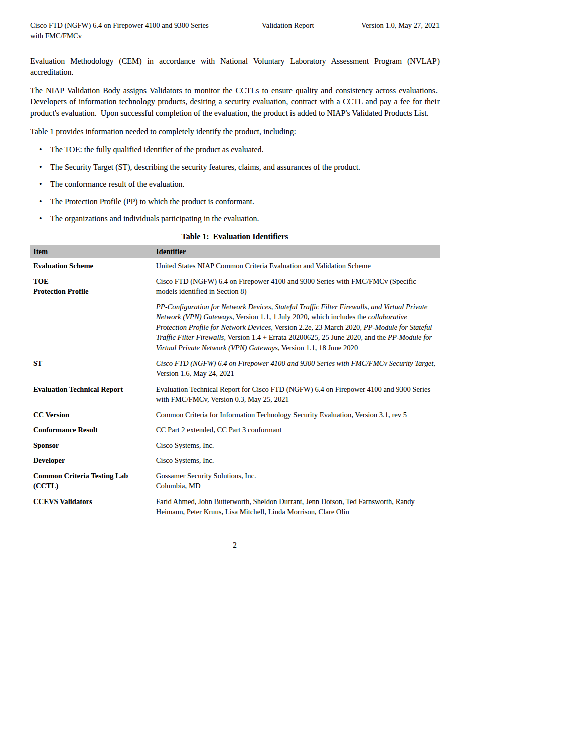Cisco FTD (NGFW) 6.4 on Firepower 4100 and 9300 Series with FMC/FMCv
Validation Report
Version 1.0, May 27, 2021
Evaluation Methodology (CEM) in accordance with National Voluntary Laboratory Assessment Program (NVLAP) accreditation.
The NIAP Validation Body assigns Validators to monitor the CCTLs to ensure quality and consistency across evaluations. Developers of information technology products, desiring a security evaluation, contract with a CCTL and pay a fee for their product's evaluation. Upon successful completion of the evaluation, the product is added to NIAP's Validated Products List.
Table 1 provides information needed to completely identify the product, including:
The TOE: the fully qualified identifier of the product as evaluated.
The Security Target (ST), describing the security features, claims, and assurances of the product.
The conformance result of the evaluation.
The Protection Profile (PP) to which the product is conformant.
The organizations and individuals participating in the evaluation.
Table 1: Evaluation Identifiers
| Item | Identifier |
| --- | --- |
| Evaluation Scheme | United States NIAP Common Criteria Evaluation and Validation Scheme |
| TOE Protection Profile | Cisco FTD (NGFW) 6.4 on Firepower 4100 and 9300 Series with FMC/FMCv (Specific models identified in Section 8) |
| | PP-Configuration for Network Devices, Stateful Traffic Filter Firewalls, and Virtual Private Network (VPN) Gateways , Version 1.1, 1 July 2020, which includes the collaborative Protection Profile for Network Devices , Version 2.2e, 23 March 2020, PP-Module for Stateful Traffic Filter Firewalls , Version 1.4 + Errata 20200625, 25 June 2020, and the PP-Module for Virtual Private Network (VPN) Gateways, Version 1.1, 18 June 2020 |
| ST | Cisco FTD (NGFW) 6.4 on Firepower 4100 and 9300 Series with FMC/FMCv Security Target , Version 1.6, May 24, 2021 |
| Evaluation Technical Report | Evaluation Technical Report for Cisco FTD (NGFW) 6.4 on Firepower 4100 and 9300 Series with FMC/FMCv, Version 0.3, May 25, 2021 |
| CC Version | Common Criteria for Information Technology Security Evaluation, Version 3.1, rev 5 |
| Conformance Result | CC Part 2 extended, CC Part 3 conformant |
| Sponsor | Cisco Systems, Inc. |
| Developer | Cisco Systems, Inc. |
| Common Criteria Testing Lab (CCTL) | Gossamer Security Solutions, Inc. Columbia, MD |
| CCEVS Validators | Farid Ahmed, John Butterworth, Sheldon Durrant, Jenn Dotson, Ted Farnsworth, Randy Heimann, Peter Kruus, Lisa Mitchell, Linda Morrison, Clare Olin |
2